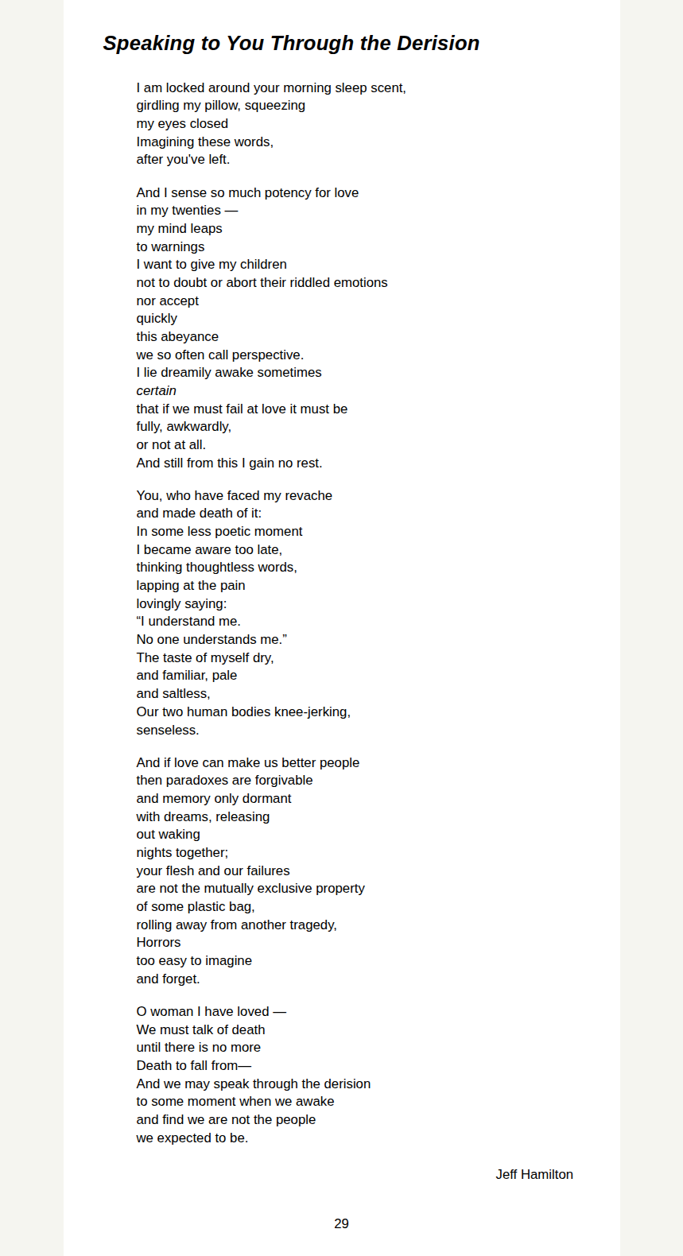Speaking to You Through the Derision
I am locked around your morning sleep scent,
girdling my pillow, squeezing
my eyes closed
Imagining these words,
after you've left.
And I sense so much potency for love
in my twenties —
my mind leaps
to warnings
I want to give my children
not to doubt or abort their riddled emotions
nor accept
quickly
this abeyance
we so often call perspective.
I lie dreamily awake sometimes
certain
that if we must fail at love it must be
fully, awkwardly,
or not at all.
And still from this I gain no rest.
You, who have faced my revache
and made death of it:
In some less poetic moment
I became aware too late,
thinking thoughtless words,
lapping at the pain
lovingly saying:
“I understand me.
No one understands me.”
The taste of myself dry,
and familiar, pale
and saltless,
Our two human bodies knee-jerking,
senseless.
And if love can make us better people
then paradoxes are forgivable
and memory only dormant
with dreams, releasing
out waking
nights together;
your flesh and our failures
are not the mutually exclusive property
of some plastic bag,
rolling away from another tragedy,
Horrors
too easy to imagine
and forget.
O woman I have loved —
We must talk of death
until there is no more
Death to fall from—
And we may speak through the derision
to some moment when we awake
and find we are not the people
we expected to be.
Jeff Hamilton
29